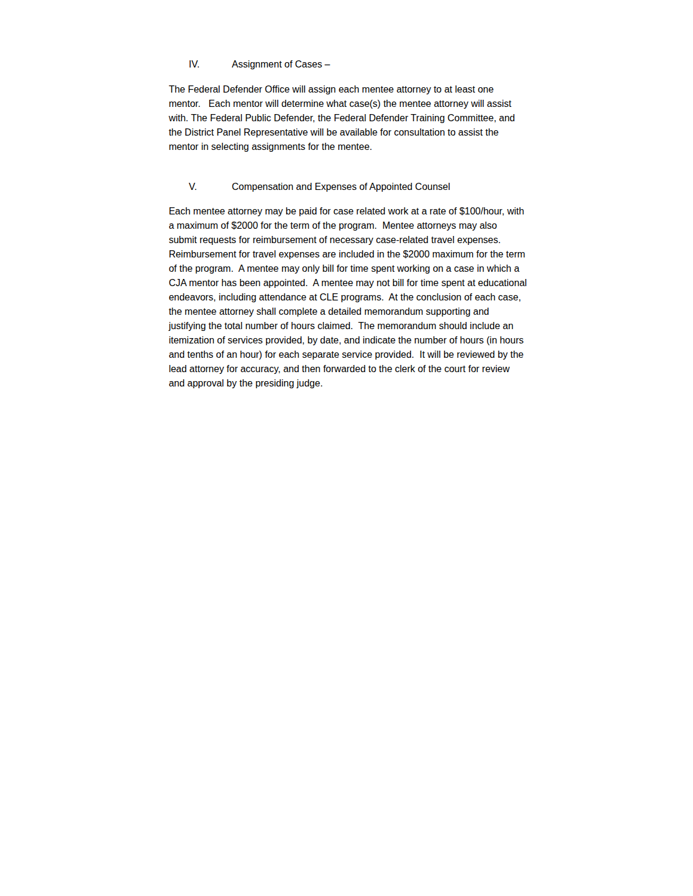IV. Assignment of Cases –
The Federal Defender Office will assign each mentee attorney to at least one mentor. Each mentor will determine what case(s) the mentee attorney will assist with. The Federal Public Defender, the Federal Defender Training Committee, and the District Panel Representative will be available for consultation to assist the mentor in selecting assignments for the mentee.
V. Compensation and Expenses of Appointed Counsel
Each mentee attorney may be paid for case related work at a rate of $100/hour, with a maximum of $2000 for the term of the program. Mentee attorneys may also submit requests for reimbursement of necessary case-related travel expenses. Reimbursement for travel expenses are included in the $2000 maximum for the term of the program. A mentee may only bill for time spent working on a case in which a CJA mentor has been appointed. A mentee may not bill for time spent at educational endeavors, including attendance at CLE programs. At the conclusion of each case, the mentee attorney shall complete a detailed memorandum supporting and justifying the total number of hours claimed. The memorandum should include an itemization of services provided, by date, and indicate the number of hours (in hours and tenths of an hour) for each separate service provided. It will be reviewed by the lead attorney for accuracy, and then forwarded to the clerk of the court for review and approval by the presiding judge.